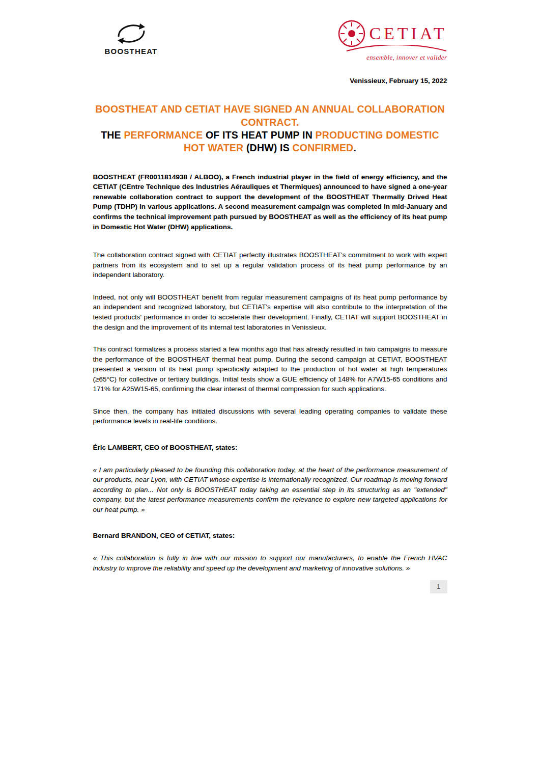BOOSTHEAT
CETIAT
ensemble, innover et valider
Venissieux, February 15, 2022
BOOSTHEAT AND CETIAT HAVE SIGNED AN ANNUAL COLLABORATION CONTRACT.
THE PERFORMANCE OF ITS HEAT PUMP IN PRODUCTING DOMESTIC HOT WATER (DHW) IS CONFIRMED.
BOOSTHEAT (FR0011814938 / ALBOO), a French industrial player in the field of energy efficiency, and the CETIAT (CEntre Technique des Industries Aérauliques et Thermiques) announced to have signed a one-year renewable collaboration contract to support the development of the BOOSTHEAT Thermally Drived Heat Pump (TDHP) in various applications. A second measurement campaign was completed in mid-January and confirms the technical improvement path pursued by BOOSTHEAT as well as the efficiency of its heat pump in Domestic Hot Water (DHW) applications.
The collaboration contract signed with CETIAT perfectly illustrates BOOSTHEAT's commitment to work with expert partners from its ecosystem and to set up a regular validation process of its heat pump performance by an independent laboratory.
Indeed, not only will BOOSTHEAT benefit from regular measurement campaigns of its heat pump performance by an independent and recognized laboratory, but CETIAT's expertise will also contribute to the interpretation of the tested products' performance in order to accelerate their development. Finally, CETIAT will support BOOSTHEAT in the design and the improvement of its internal test laboratories in Venissieux.
This contract formalizes a process started a few months ago that has already resulted in two campaigns to measure the performance of the BOOSTHEAT thermal heat pump. During the second campaign at CETIAT, BOOSTHEAT presented a version of its heat pump specifically adapted to the production of hot water at high temperatures (≥65°C) for collective or tertiary buildings. Initial tests show a GUE efficiency of 148% for A7W15-65 conditions and 171% for A25W15-65, confirming the clear interest of thermal compression for such applications.
Since then, the company has initiated discussions with several leading operating companies to validate these performance levels in real-life conditions.
Éric LAMBERT, CEO of BOOSTHEAT, states:
« I am particularly pleased to be founding this collaboration today, at the heart of the performance measurement of our products, near Lyon, with CETIAT whose expertise is internationally recognized. Our roadmap is moving forward according to plan... Not only is BOOSTHEAT today taking an essential step in its structuring as an "extended" company, but the latest performance measurements confirm the relevance to explore new targeted applications for our heat pump. »
Bernard BRANDON, CEO of CETIAT, states:
« This collaboration is fully in line with our mission to support our manufacturers, to enable the French HVAC industry to improve the reliability and speed up the development and marketing of innovative solutions. »
1